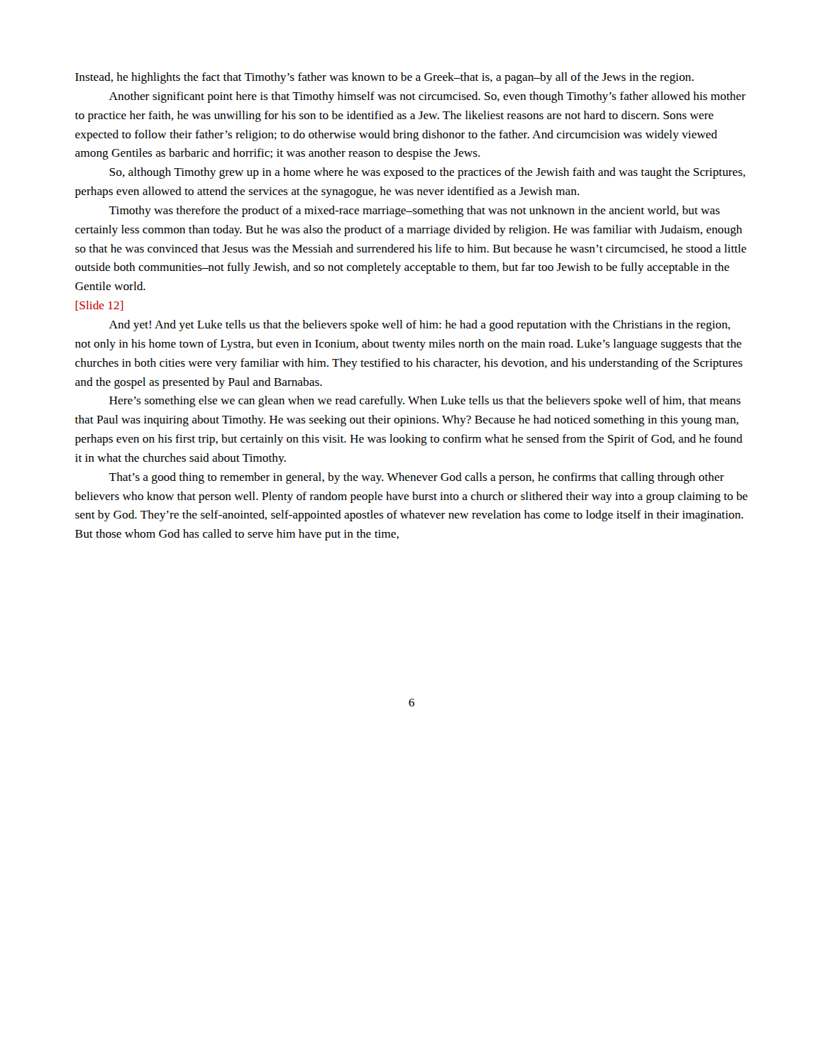Instead, he highlights the fact that Timothy’s father was known to be a Greek–that is, a pagan–by all of the Jews in the region.
Another significant point here is that Timothy himself was not circumcised. So, even though Timothy’s father allowed his mother to practice her faith, he was unwilling for his son to be identified as a Jew. The likeliest reasons are not hard to discern. Sons were expected to follow their father’s religion; to do otherwise would bring dishonor to the father. And circumcision was widely viewed among Gentiles as barbaric and horrific; it was another reason to despise the Jews.
So, although Timothy grew up in a home where he was exposed to the practices of the Jewish faith and was taught the Scriptures, perhaps even allowed to attend the services at the synagogue, he was never identified as a Jewish man.
Timothy was therefore the product of a mixed-race marriage–something that was not unknown in the ancient world, but was certainly less common than today. But he was also the product of a marriage divided by religion. He was familiar with Judaism, enough so that he was convinced that Jesus was the Messiah and surrendered his life to him. But because he wasn’t circumcised, he stood a little outside both communities–not fully Jewish, and so not completely acceptable to them, but far too Jewish to be fully acceptable in the Gentile world.
[Slide 12]
And yet! And yet Luke tells us that the believers spoke well of him: he had a good reputation with the Christians in the region, not only in his home town of Lystra, but even in Iconium, about twenty miles north on the main road. Luke’s language suggests that the churches in both cities were very familiar with him. They testified to his character, his devotion, and his understanding of the Scriptures and the gospel as presented by Paul and Barnabas.
Here’s something else we can glean when we read carefully. When Luke tells us that the believers spoke well of him, that means that Paul was inquiring about Timothy. He was seeking out their opinions. Why? Because he had noticed something in this young man, perhaps even on his first trip, but certainly on this visit. He was looking to confirm what he sensed from the Spirit of God, and he found it in what the churches said about Timothy.
That’s a good thing to remember in general, by the way. Whenever God calls a person, he confirms that calling through other believers who know that person well. Plenty of random people have burst into a church or slithered their way into a group claiming to be sent by God. They’re the self-anointed, self-appointed apostles of whatever new revelation has come to lodge itself in their imagination. But those whom God has called to serve him have put in the time,
6